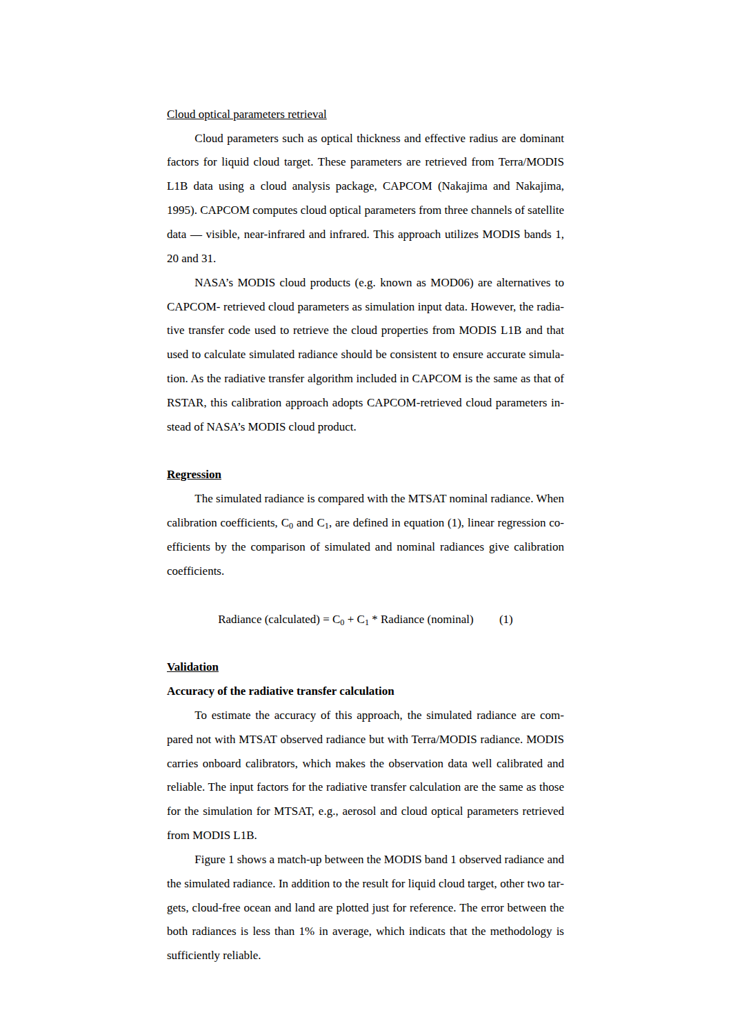Cloud optical parameters retrieval
Cloud parameters such as optical thickness and effective radius are dominant factors for liquid cloud target. These parameters are retrieved from Terra/MODIS L1B data using a cloud analysis package, CAPCOM (Nakajima and Nakajima, 1995). CAPCOM computes cloud optical parameters from three channels of satellite data — visible, near-infrared and infrared. This approach utilizes MODIS bands 1, 20 and 31.
NASA’s MODIS cloud products (e.g. known as MOD06) are alternatives to CAPCOM- retrieved cloud parameters as simulation input data. However, the radiative transfer code used to retrieve the cloud properties from MODIS L1B and that used to calculate simulated radiance should be consistent to ensure accurate simulation. As the radiative transfer algorithm included in CAPCOM is the same as that of RSTAR, this calibration approach adopts CAPCOM-retrieved cloud parameters instead of NASA’s MODIS cloud product.
Regression
The simulated radiance is compared with the MTSAT nominal radiance. When calibration coefficients, C0 and C1, are defined in equation (1), linear regression coefficients by the comparison of simulated and nominal radiances give calibration coefficients.
Radiance (calculated) = C0 + C1 * Radiance (nominal)(1)
Validation
Accuracy of the radiative transfer calculation
To estimate the accuracy of this approach, the simulated radiance are compared not with MTSAT observed radiance but with Terra/MODIS radiance. MODIS carries onboard calibrators, which makes the observation data well calibrated and reliable. The input factors for the radiative transfer calculation are the same as those for the simulation for MTSAT, e.g., aerosol and cloud optical parameters retrieved from MODIS L1B.
Figure 1 shows a match-up between the MODIS band 1 observed radiance and the simulated radiance. In addition to the result for liquid cloud target, other two targets, cloud-free ocean and land are plotted just for reference. The error between the both radiances is less than 1% in average, which indicats that the methodology is sufficiently reliable.